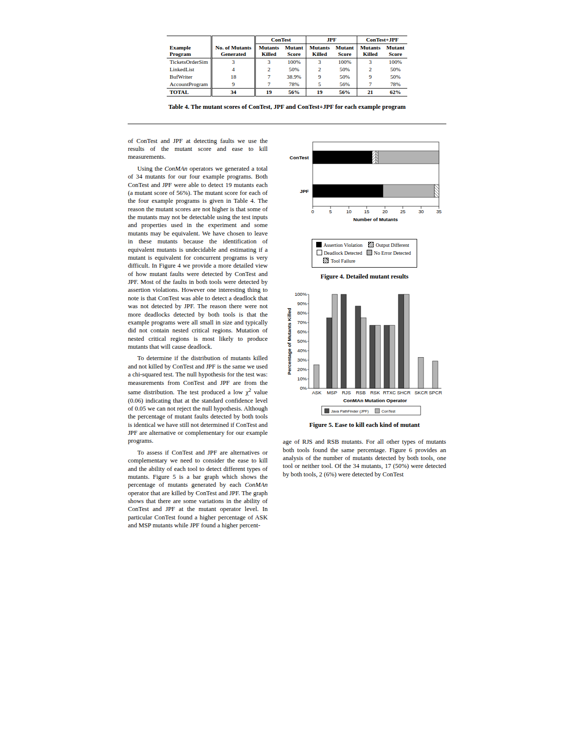| | | ConTest | JPF | ConTest+JPF |
| --- | --- | --- | --- | --- |
| Example Program | No. of Mutants Generated | Mutants Killed | Mutant Score | Mutants Killed | Mutant Score | Mutants Killed | Mutant Score |
| TicketsOrderSim | 3 | 3 | 100% | 3 | 100% | 3 | 100% |
| LinkedList | 4 | 2 | 50% | 2 | 50% | 2 | 50% |
| BufWriter | 18 | 7 | 38.9% | 9 | 50% | 9 | 50% |
| AccountProgram | 9 | 7 | 78% | 5 | 56% | 7 | 78% |
| TOTAL | 34 | 19 | 56% | 19 | 56% | 21 | 62% |
Table 4. The mutant scores of ConTest, JPF and ConTest+JPF for each example program
of ConTest and JPF at detecting faults we use the results of the mutant score and ease to kill measurements.
Using the ConMAn operators we generated a total of 34 mutants for our four example programs. Both ConTest and JPF were able to detect 19 mutants each (a mutant score of 56%). The mutant score for each of the four example programs is given in Table 4. The reason the mutant scores are not higher is that some of the mutants may not be detectable using the test inputs and properties used in the experiment and some mutants may be equivalent. We have chosen to leave in these mutants because the identification of equivalent mutants is undecidable and estimating if a mutant is equivalent for concurrent programs is very difficult. In Figure 4 we provide a more detailed view of how mutant faults were detected by ConTest and JPF. Most of the faults in both tools were detected by assertion violations. However one interesting thing to note is that ConTest was able to detect a deadlock that was not detected by JPF. The reason there were not more deadlocks detected by both tools is that the example programs were all small in size and typically did not contain nested critical regions. Mutation of nested critical regions is most likely to produce mutants that will cause deadlock.
To determine if the distribution of mutants killed and not killed by ConTest and JPF is the same we used a chi-squared test. The null hypothesis for the test was: measurements from ConTest and JPF are from the same distribution. The test produced a low χ2 value (0.06) indicating that at the standard confidence level of 0.05 we can not reject the null hypothesis. Although the percentage of mutant faults detected by both tools is identical we have still not determined if ConTest and JPF are alternative or complementary for our example programs.
To assess if ConTest and JPF are alternatives or complementary we need to consider the ease to kill and the ability of each tool to detect different types of mutants. Figure 5 is a bar graph which shows the percentage of mutants generated by each ConMAn operator that are killed by ConTest and JPF. The graph shows that there are some variations in the ability of ConTest and JPF at the mutant operator level. In particular ConTest found a higher percentage of ASK and MSP mutants while JPF found a higher percent-
ConTest JPF 0 5 10 15 20 25 30 35 Number of Mutants
| Assertion Violation | Output Different |
| Deadlock Detected | No Error Detected |
| Tool Failure | |
Figure 4. Detailed mutant results
100% 90% 80% 70% 60% 50% 40% 30% 20% 10% 0% Percentage of Mutants Killed ASK MSP RJS RSB RSK RTXC SHCR SKCR SPCR ConMAn Mutation Operator Java PathFinder (JPF) ConTest
Figure 5. Ease to kill each kind of mutant
age of RJS and RSB mutants. For all other types of mutants both tools found the same percentage. Figure 6 provides an analysis of the number of mutants detected by both tools, one tool or neither tool. Of the 34 mutants, 17 (50%) were detected by both tools, 2 (6%) were detected by ConTest